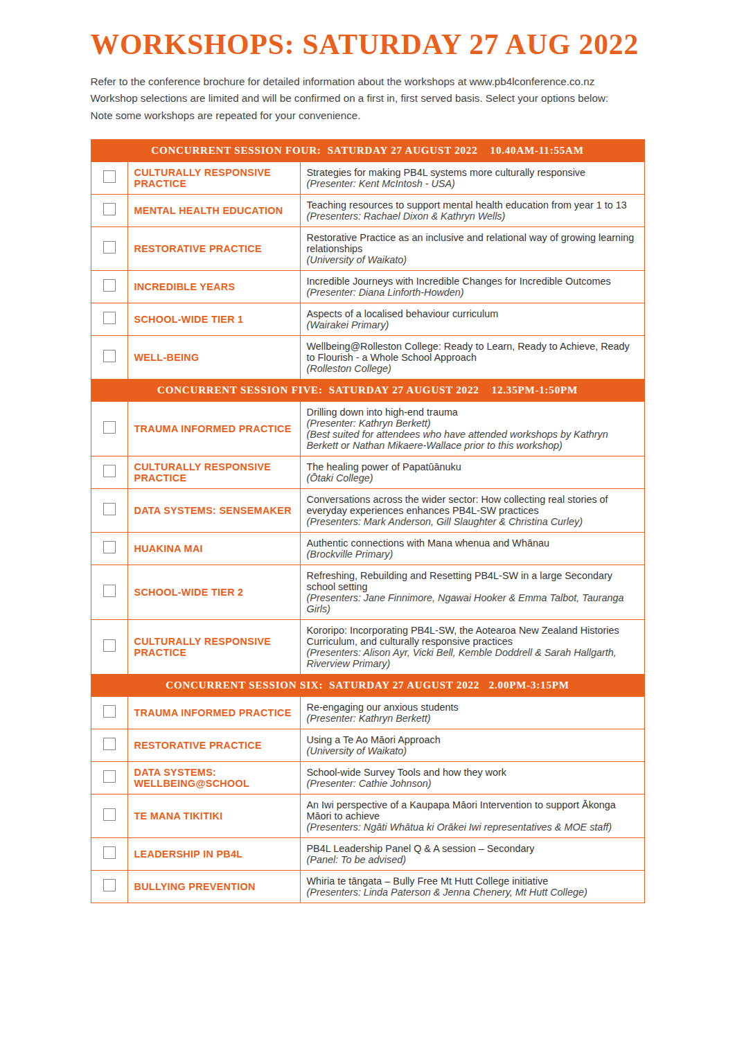WORKSHOPS: SATURDAY 27 AUG 2022
Refer to the conference brochure for detailed information about the workshops at www.pb4lconference.co.nz
Workshop selections are limited and will be confirmed on a first in, first served basis. Select your options below:
Note some workshops are repeated for your convenience.
| CONCURRENT SESSION FOUR: SATURDAY 27 AUGUST 2022 10.40AM-11:55AM |
| | Culturally Responsive Practice | Strategies for making PB4L systems more culturally responsive (Presenter: Kent McIntosh - USA) |
| | Mental Health Education | Teaching resources to support mental health education from year 1 to 13 (Presenters: Rachael Dixon & Kathryn Wells) |
| | Restorative Practice | Restorative Practice as an inclusive and relational way of growing learning relationships (University of Waikato) |
| | Incredible Years | Incredible Journeys with Incredible Changes for Incredible Outcomes (Presenter: Diana Linforth-Howden) |
| | School-Wide Tier 1 | Aspects of a localised behaviour curriculum (Wairakei Primary) |
| | Well-Being | Wellbeing@Rolleston College: Ready to Learn, Ready to Achieve, Ready to Flourish - a Whole School Approach (Rolleston College) |
| CONCURRENT SESSION FIVE: SATURDAY 27 AUGUST 2022 12.35PM-1:50PM |
| | Trauma Informed Practice | Drilling down into high-end trauma (Presenter: Kathryn Berkett) (Best suited for attendees who have attended workshops by Kathryn Berkett or Nathan Mikaere-Wallace prior to this workshop) |
| | Culturally Responsive Practice | The healing power of Papatūānuku (Ōtaki College) |
| | Data Systems: Sensemaker | Conversations across the wider sector: How collecting real stories of everyday experiences enhances PB4L-SW practices (Presenters: Mark Anderson, Gill Slaughter & Christina Curley) |
| | Huakina Mai | Authentic connections with Mana whenua and Whānau (Brockville Primary) |
| | School-Wide Tier 2 | Refreshing, Rebuilding and Resetting PB4L-SW in a large Secondary school setting (Presenters: Jane Finnimore, Ngawai Hooker & Emma Talbot, Tauranga Girls) |
| | Culturally Responsive Practice | Kororipo: Incorporating PB4L-SW, the Aotearoa New Zealand Histories Curriculum, and culturally responsive practices (Presenters: Alison Ayr, Vicki Bell, Kemble Doddrell & Sarah Hallgarth, Riverview Primary) |
| CONCURRENT SESSION SIX: SATURDAY 27 AUGUST 2022 2.00PM-3:15PM |
| | Trauma Informed Practice | Re-engaging our anxious students (Presenter: Kathryn Berkett) |
| | Restorative Practice | Using a Te Ao Māori Approach (University of Waikato) |
| | Data Systems: Wellbeing@School | School-wide Survey Tools and how they work (Presenter: Cathie Johnson) |
| | Te Mana Tikitiki | An Iwi perspective of a Kaupapa Māori Intervention to support Ākonga Māori to achieve (Presenters: Ngāti Whātua ki Orākei Iwi representatives & MOE staff) |
| | Leadership in PB4L | PB4L Leadership Panel Q & A session – Secondary (Panel: To be advised) |
| | Bullying Prevention | Whiria te tāngata – Bully Free Mt Hutt College initiative (Presenters: Linda Paterson & Jenna Chenery, Mt Hutt College) |